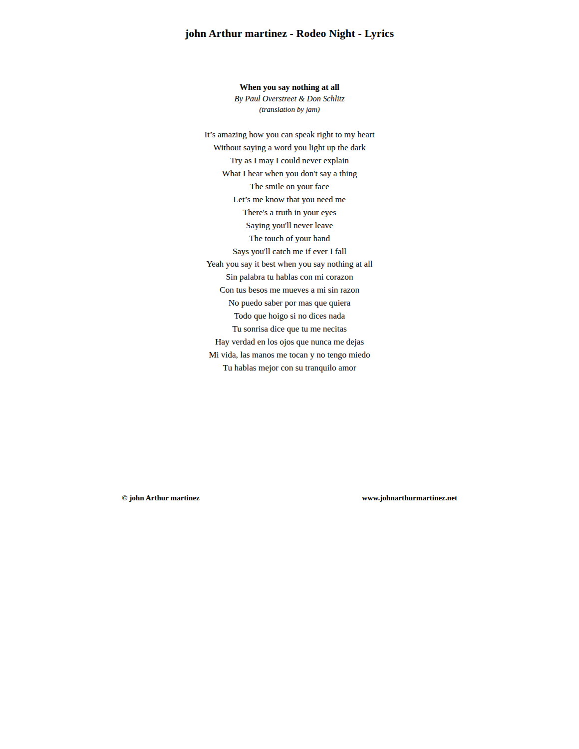john Arthur martinez - Rodeo Night - Lyrics
When you say nothing at all
By Paul Overstreet & Don Schlitz
(translation by jam)
It’s amazing how you can speak right to my heart
Without saying a word you light up the dark
Try as I may I could never explain
What I hear when you don't say a thing
The smile on your face
Let’s me know that you need me
There's a truth in your eyes
Saying you'll never leave
The touch of your hand
Says you'll catch me if ever I fall
Yeah you say it best when you say nothing at all
Sin palabra tu hablas con mi corazon
Con tus besos me mueves a mi sin razon
No puedo saber por mas que quiera
Todo que hoigo si no dices nada
Tu sonrisa dice que tu me necitas
Hay verdad en los ojos que nunca me dejas
Mi vida, las manos me tocan y no tengo miedo
Tu hablas mejor con su tranquilo amor
© john Arthur martinez www.johnarthurmartinez.net